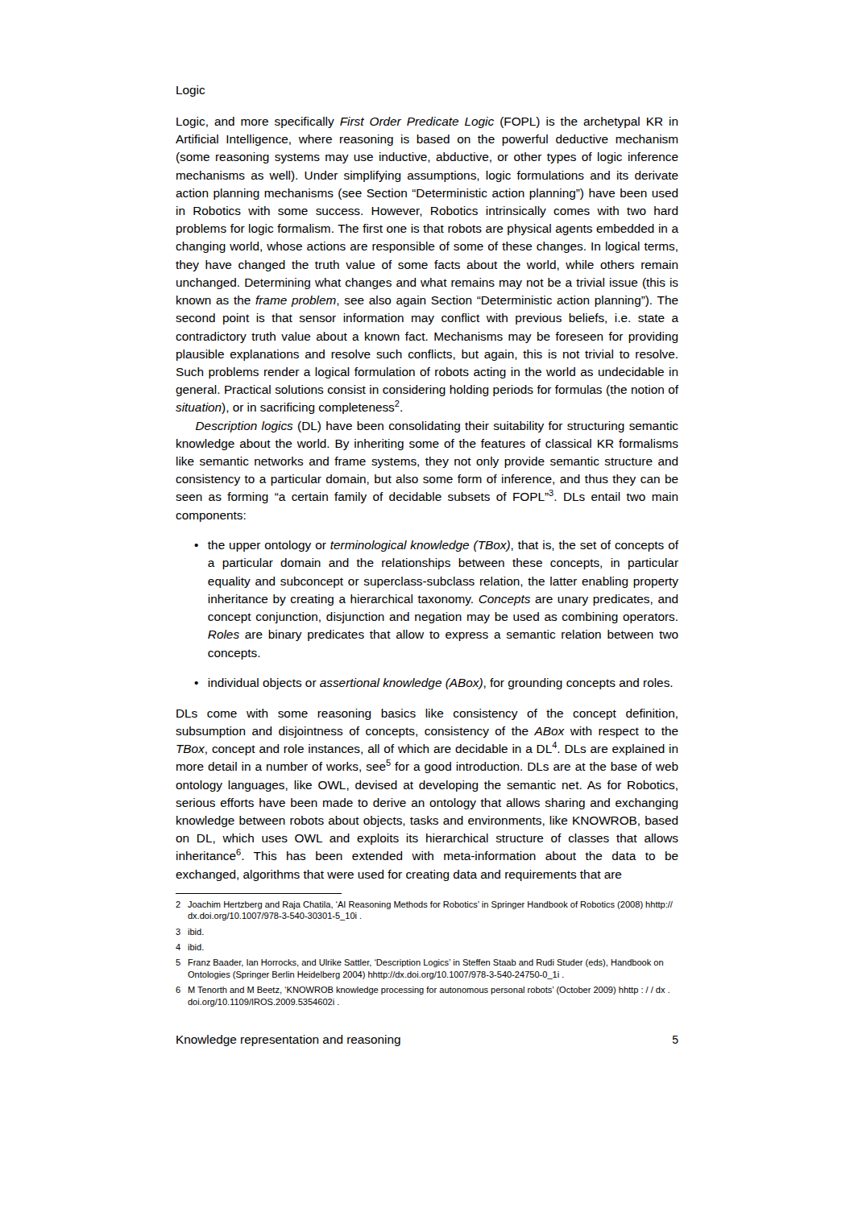Logic
Logic, and more specifically First Order Predicate Logic (FOPL) is the archetypal KR in Artificial Intelligence, where reasoning is based on the powerful deductive mechanism (some reasoning systems may use inductive, abductive, or other types of logic inference mechanisms as well). Under simplifying assumptions, logic formulations and its derivate action planning mechanisms (see Section “Deterministic action planning”) have been used in Robotics with some success. However, Robotics intrinsically comes with two hard problems for logic formalism. The first one is that robots are physical agents embedded in a changing world, whose actions are responsible of some of these changes. In logical terms, they have changed the truth value of some facts about the world, while others remain unchanged. Determining what changes and what remains may not be a trivial issue (this is known as the frame problem, see also again Section “Deterministic action planning”). The second point is that sensor information may conflict with previous beliefs, i.e. state a contradictory truth value about a known fact. Mechanisms may be foreseen for providing plausible explanations and resolve such conflicts, but again, this is not trivial to resolve. Such problems render a logical formulation of robots acting in the world as undecidable in general. Practical solutions consist in considering holding periods for formulas (the notion of situation), or in sacrificing completeness2.
Description logics (DL) have been consolidating their suitability for structuring semantic knowledge about the world. By inheriting some of the features of classical KR formalisms like semantic networks and frame systems, they not only provide semantic structure and consistency to a particular domain, but also some form of inference, and thus they can be seen as forming “a certain family of decidable subsets of FOPL”3. DLs entail two main components:
the upper ontology or terminological knowledge (TBox), that is, the set of concepts of a particular domain and the relationships between these concepts, in particular equality and subconcept or superclass-subclass relation, the latter enabling property inheritance by creating a hierarchical taxonomy. Concepts are unary predicates, and concept conjunction, disjunction and negation may be used as combining operators. Roles are binary predicates that allow to express a semantic relation between two concepts.
individual objects or assertional knowledge (ABox), for grounding concepts and roles.
DLs come with some reasoning basics like consistency of the concept definition, subsumption and disjointness of concepts, consistency of the ABox with respect to the TBox, concept and role instances, all of which are decidable in a DL4. DLs are explained in more detail in a number of works, see5 for a good introduction. DLs are at the base of web ontology languages, like OWL, devised at developing the semantic net. As for Robotics, serious efforts have been made to derive an ontology that allows sharing and exchanging knowledge between robots about objects, tasks and environments, like KNOWROB, based on DL, which uses OWL and exploits its hierarchical structure of classes that allows inheritance6. This has been extended with meta-information about the data to be exchanged, algorithms that were used for creating data and requirements that are
2 Joachim Hertzberg and Raja Chatila, ‘AI Reasoning Methods for Robotics’ in Springer Handbook of Robotics (2008) hhttp:// dx.doi.org/10.1007/978-3-540-30301-5_10i .
3ibid.
4ibid.
5 Franz Baader, Ian Horrocks, and Ulrike Sattler, ‘Description Logics’ in Steffen Staab and Rudi Studer (eds), Handbook on Ontologies (Springer Berlin Heidelberg 2004) hhttp://dx.doi.org/10.1007/978-3-540-24750-0_1i .
6 M Tenorth and M Beetz, ‘KNOWROB knowledge processing for autonomous personal robots’ (October 2009) hhttp : / / dx . doi.org/10.1109/IROS.2009.5354602i .
Knowledge representation and reasoning 5